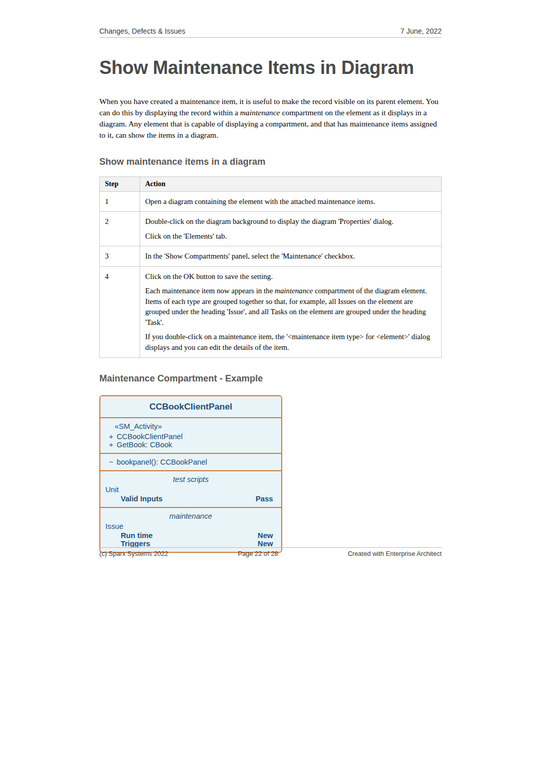Changes, Defects & Issues 7 June, 2022
Show Maintenance Items in Diagram
When you have created a maintenance item, it is useful to make the record visible on its parent element. You can do this by displaying the record within a maintenance compartment on the element as it displays in a diagram. Any element that is capable of displaying a compartment, and that has maintenance items assigned to it, can show the items in a diagram.
Show maintenance items in a diagram
| Step | Action |
| --- | --- |
| 1 | Open a diagram containing the element with the attached maintenance items. |
| 2 | Double-click on the diagram background to display the diagram 'Properties' dialog. Click on the 'Elements' tab. |
| 3 | In the 'Show Compartments' panel, select the 'Maintenance' checkbox. |
| 4 | Click on the OK button to save the setting. Each maintenance item now appears in the maintenance compartment of the diagram element. Items of each type are grouped together so that, for example, all Issues on the element are grouped under the heading 'Issue', and all Tasks on the element are grouped under the heading 'Task'. If you double-click on a maintenance item, the '<maintenance item type> for <element>' dialog displays and you can edit the details of the item. |
Maintenance Compartment - Example
CCBookClientPanel
«SM_Activity»
+CCBookClientPanel
+GetBook: CBook
~bookpanel(): CCBookPanel
test scripts
Unit
Valid Inputs Pass
maintenance
Issue
Run time New
Triggers New
(c) Sparx Systems 2022 Page 22 of 28 Created with Enterprise Architect